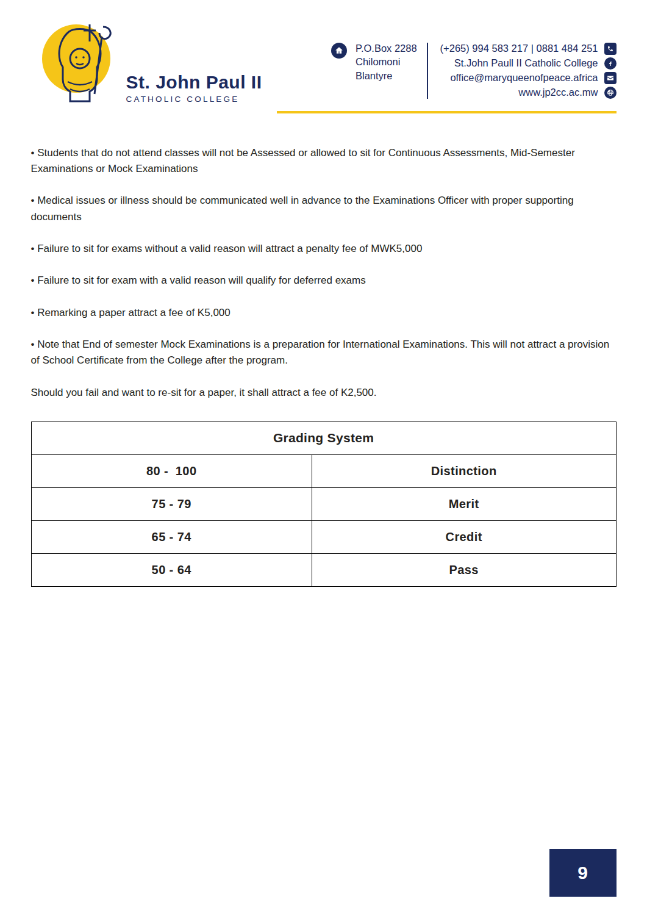St. John Paul II
CATHOLIC COLLEGE
P.O.Box 2288
Chilomoni
Blantyre
(+265) 994 583 217 | 0881 484 251
St.John Paull II Catholic College
office@maryqueenofpeace.africa
www.jp2cc.ac.mw
• Students that do not attend classes will not be Assessed or allowed to sit for Continuous Assessments, Mid-Semester Examinations or Mock Examinations
• Medical issues or illness should be communicated well in advance to the Examinations Officer with proper supporting documents
• Failure to sit for exams without a valid reason will attract a penalty fee of MWK5,000
• Failure to sit for exam with a valid reason will qualify for deferred exams
• Remarking a paper attract a fee of K5,000
• Note that End of semester Mock Examinations is a preparation for International Examinations. This will not attract a provision of School Certificate from the College after the program.
Should you fail and want to re-sit for a paper, it shall attract a fee of K2,500.
Grading System
| 80 - 100 | Distinction |
| 75 - 79 | Merit |
| 65 - 74 | Credit |
| 50 - 64 | Pass |
9